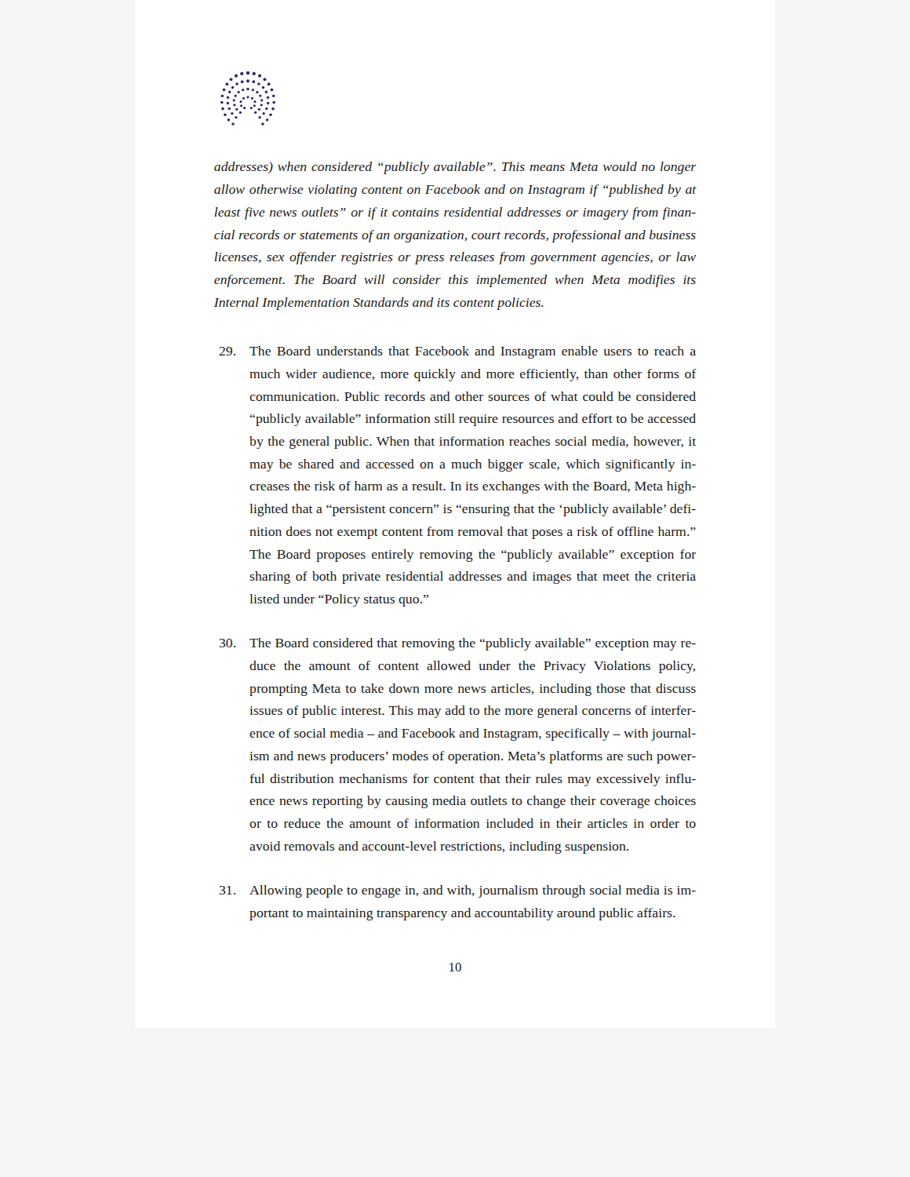addresses) when considered “publicly available”. This means Meta would no longer allow otherwise violating content on Facebook and on Instagram if “published by at least five news outlets” or if it contains residential addresses or imagery from financial records or statements of an organization, court records, professional and business licenses, sex offender registries or press releases from government agencies, or law enforcement. The Board will consider this implemented when Meta modifies its Internal Implementation Standards and its content policies.
The Board understands that Facebook and Instagram enable users to reach a much wider audience, more quickly and more efficiently, than other forms of communication. Public records and other sources of what could be considered “publicly available” information still require resources and effort to be accessed by the general public. When that information reaches social media, however, it may be shared and accessed on a much bigger scale, which significantly increases the risk of harm as a result. In its exchanges with the Board, Meta highlighted that a “persistent concern” is “ensuring that the ‘publicly available’ definition does not exempt content from removal that poses a risk of offline harm.” The Board proposes entirely removing the “publicly available” exception for sharing of both private residential addresses and images that meet the criteria listed under “Policy status quo.”
The Board considered that removing the “publicly available” exception may reduce the amount of content allowed under the Privacy Violations policy, prompting Meta to take down more news articles, including those that discuss issues of public interest. This may add to the more general concerns of interference of social media – and Facebook and Instagram, specifically – with journalism and news producers’ modes of operation. Meta’s platforms are such powerful distribution mechanisms for content that their rules may excessively influence news reporting by causing media outlets to change their coverage choices or to reduce the amount of information included in their articles in order to avoid removals and account-level restrictions, including suspension.
Allowing people to engage in, and with, journalism through social media is important to maintaining transparency and accountability around public affairs.
10